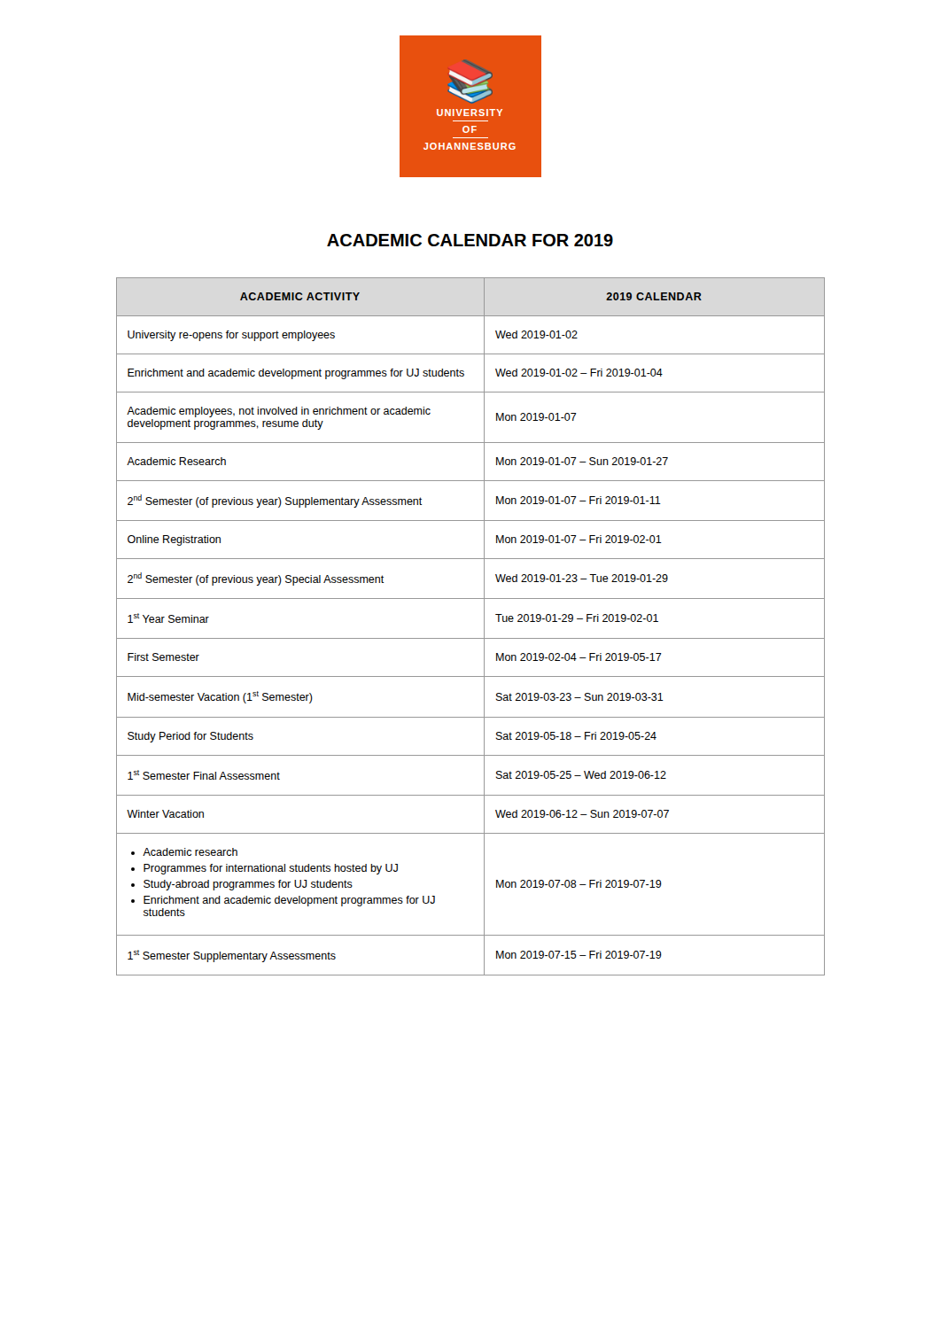📚
UNIVERSITY
OF
JOHANNESBURG
ACADEMIC CALENDAR FOR 2019
| ACADEMIC ACTIVITY | 2019 CALENDAR |
| --- | --- |
| University re-opens for support employees | Wed 2019-01-02 |
| Enrichment and academic development programmes for UJ students | Wed 2019-01-02 – Fri 2019-01-04 |
| Academic employees, not involved in enrichment or academic development programmes, resume duty | Mon 2019-01-07 |
| Academic Research | Mon 2019-01-07 – Sun 2019-01-27 |
| 2 nd Semester (of previous year) Supplementary Assessment | Mon 2019-01-07 – Fri 2019-01-11 |
| Online Registration | Mon 2019-01-07 – Fri 2019-02-01 |
| 2 nd Semester (of previous year) Special Assessment | Wed 2019-01-23 – Tue 2019-01-29 |
| 1 st Year Seminar | Tue 2019-01-29 – Fri 2019-02-01 |
| First Semester | Mon 2019-02-04 – Fri 2019-05-17 |
| Mid-semester Vacation (1 st Semester) | Sat 2019-03-23 – Sun 2019-03-31 |
| Study Period for Students | Sat 2019-05-18 – Fri 2019-05-24 |
| 1 st Semester Final Assessment | Sat 2019-05-25 – Wed 2019-06-12 |
| Winter Vacation | Wed 2019-06-12 – Sun 2019-07-07 |
| Academic research Programmes for international students hosted by UJ Study-abroad programmes for UJ students Enrichment and academic development programmes for UJ students | Mon 2019-07-08 – Fri 2019-07-19 |
| 1 st Semester Supplementary Assessments | Mon 2019-07-15 – Fri 2019-07-19 |